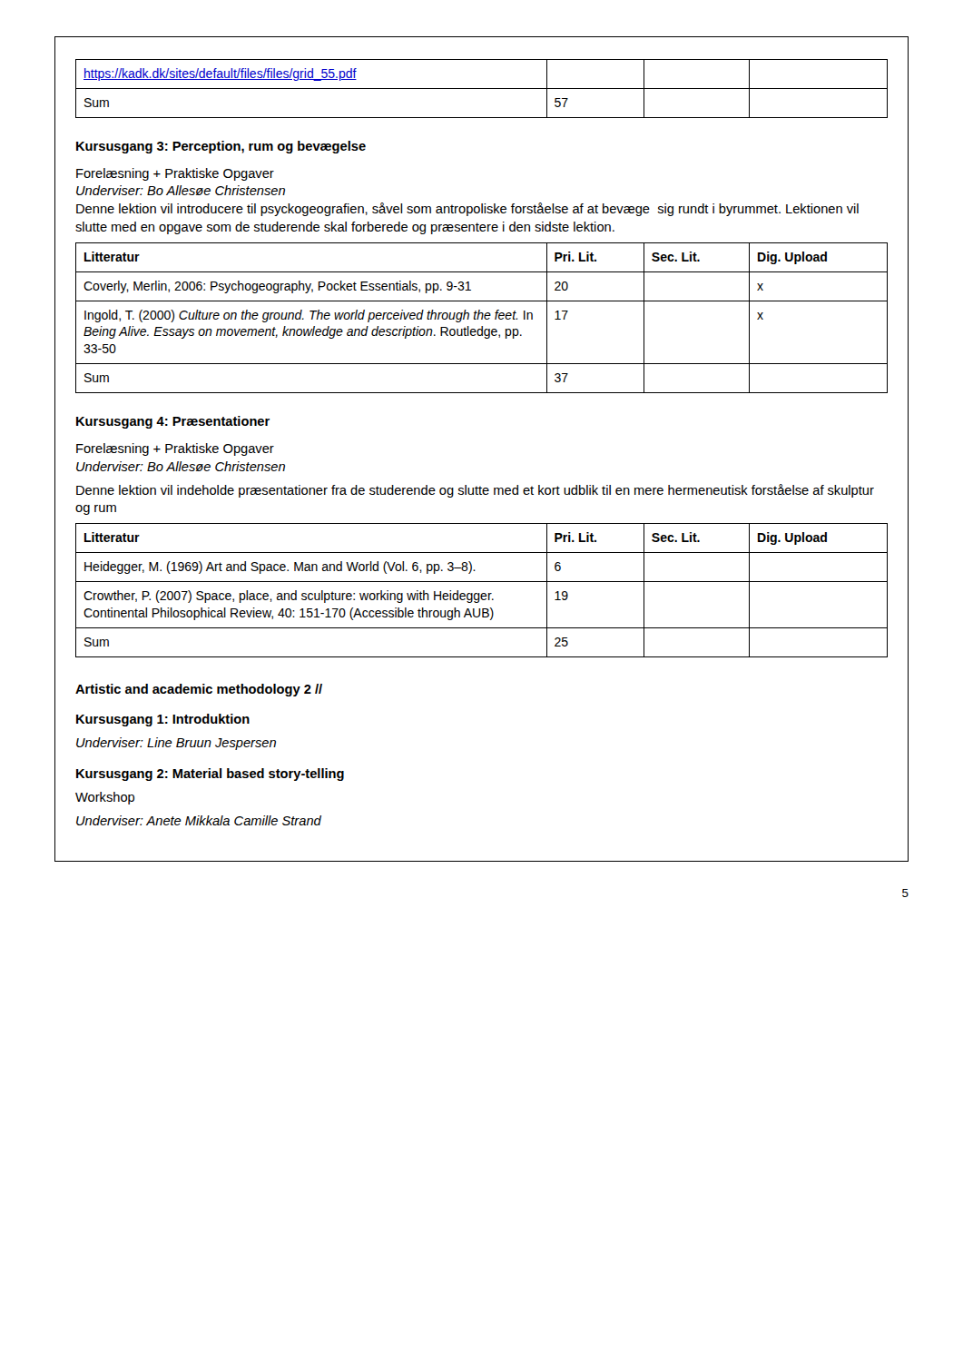| https://kadk.dk/sites/default/files/files/grid_55.pdf | | | |
| Sum | 57 | | |
Kursusgang 3: Perception, rum og bevægelse
Forelæsning + Praktiske Opgaver
Underviser: Bo Allesøe Christensen
Denne lektion vil introducere til psyckogeografien, såvel som antropoliske forståelse af at bevæge sig rundt i byrummet. Lektionen vil slutte med en opgave som de studerende skal forberede og præsentere i den sidste lektion.
| Litteratur | Pri. Lit. | Sec. Lit. | Dig. Upload |
| --- | --- | --- | --- |
| Coverly, Merlin, 2006: Psychogeography, Pocket Essentials, pp. 9-31 | 20 | | x |
| Ingold, T. (2000) Culture on the ground. The world perceived through the feet. In Being Alive. Essays on movement, knowledge and description . Routledge, pp. 33-50 | 17 | | x |
| Sum | 37 | | |
Kursusgang 4: Præsentationer
Forelæsning + Praktiske Opgaver
Underviser: Bo Allesøe Christensen
Denne lektion vil indeholde præsentationer fra de studerende og slutte med et kort udblik til en mere hermeneutisk forståelse af skulptur og rum
| Litteratur | Pri. Lit. | Sec. Lit. | Dig. Upload |
| --- | --- | --- | --- |
| Heidegger, M. (1969) Art and Space. Man and World (Vol. 6, pp. 3–8). | 6 | | |
| Crowther, P. (2007) Space, place, and sculpture: working with Heidegger. Continental Philosophical Review, 40: 151-170 (Accessible through AUB) | 19 | | |
| Sum | 25 | | |
Artistic and academic methodology 2 //
Kursusgang 1: Introduktion
Underviser: Line Bruun Jespersen
Kursusgang 2: Material based story-telling
Workshop
Underviser: Anete Mikkala Camille Strand
5